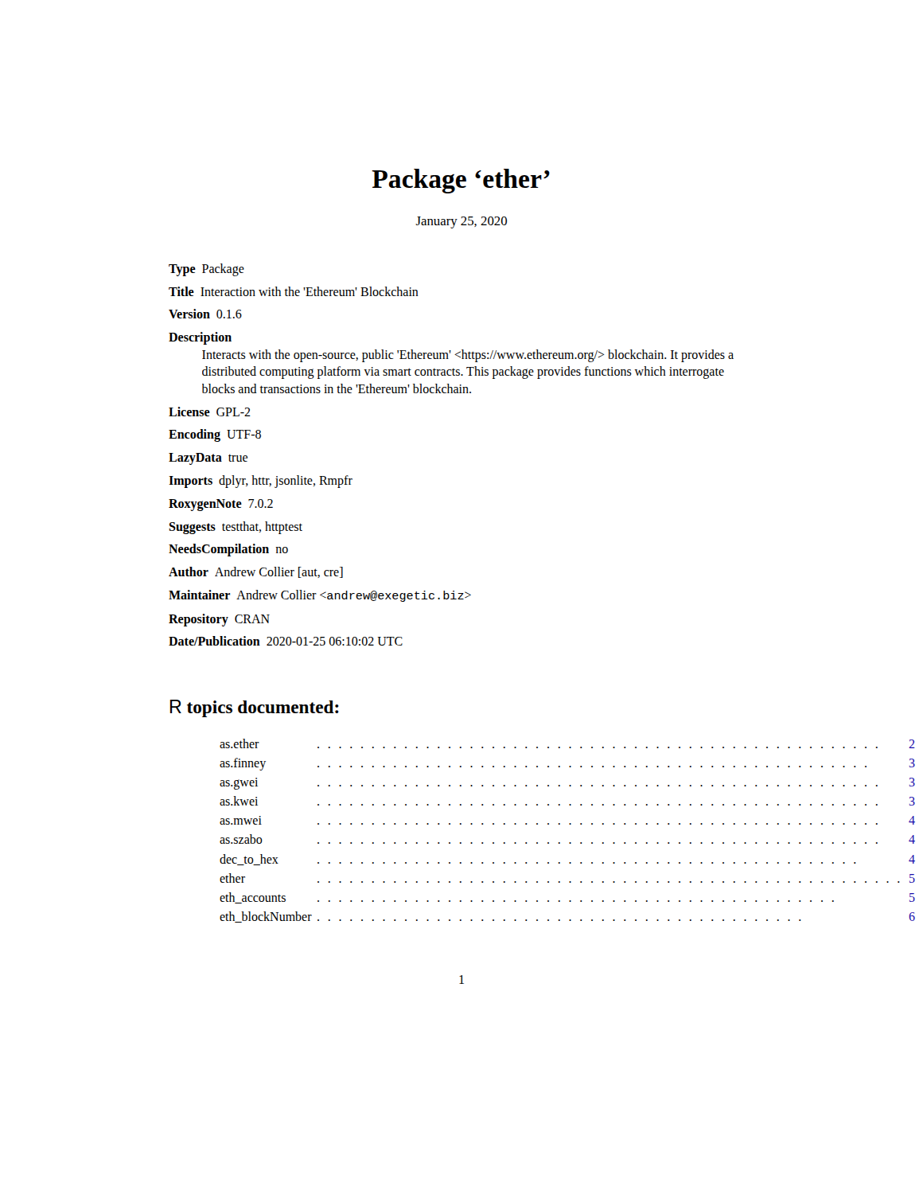Package ‘ether’
January 25, 2020
Type
Package
Title
Interaction with the 'Ethereum' Blockchain
Version
0.1.6
Description
Interacts with the open-source, public 'Ethereum' <https://www.ethereum.org/> blockchain. It provides a distributed computing platform via smart contracts. This package provides functions which interrogate blocks and transactions in the 'Ethereum' blockchain.
License
GPL-2
Encoding
UTF-8
LazyData
true
Imports
dplyr, httr, jsonlite, Rmpfr
RoxygenNote
7.0.2
Suggests
testthat, httptest
NeedsCompilation
no
Author
Andrew Collier [aut, cre]
Maintainer
Andrew Collier <andrew@exegetic.biz>
Repository
CRAN
Date/Publication
2020-01-25 06:10:02 UTC
R topics documented:
| as.ether | . . . . . . . . . . . . . . . . . . . . . . . . . . . . . . . . . . . . . . . . . . . . . . . . . . . . | 2 |
| as.finney | . . . . . . . . . . . . . . . . . . . . . . . . . . . . . . . . . . . . . . . . . . . . . . . . . . . | 3 |
| as.gwei | . . . . . . . . . . . . . . . . . . . . . . . . . . . . . . . . . . . . . . . . . . . . . . . . . . . . | 3 |
| as.kwei | . . . . . . . . . . . . . . . . . . . . . . . . . . . . . . . . . . . . . . . . . . . . . . . . . . . . | 3 |
| as.mwei | . . . . . . . . . . . . . . . . . . . . . . . . . . . . . . . . . . . . . . . . . . . . . . . . . . . . | 4 |
| as.szabo | . . . . . . . . . . . . . . . . . . . . . . . . . . . . . . . . . . . . . . . . . . . . . . . . . . . . | 4 |
| dec_to_hex | . . . . . . . . . . . . . . . . . . . . . . . . . . . . . . . . . . . . . . . . . . . . . . . . . . | 4 |
| ether | . . . . . . . . . . . . . . . . . . . . . . . . . . . . . . . . . . . . . . . . . . . . . . . . . . . . . . | 5 |
| eth_accounts | . . . . . . . . . . . . . . . . . . . . . . . . . . . . . . . . . . . . . . . . . . . . . . . . | 5 |
| eth_blockNumber | . . . . . . . . . . . . . . . . . . . . . . . . . . . . . . . . . . . . . . . . . . . . . | 6 |
1